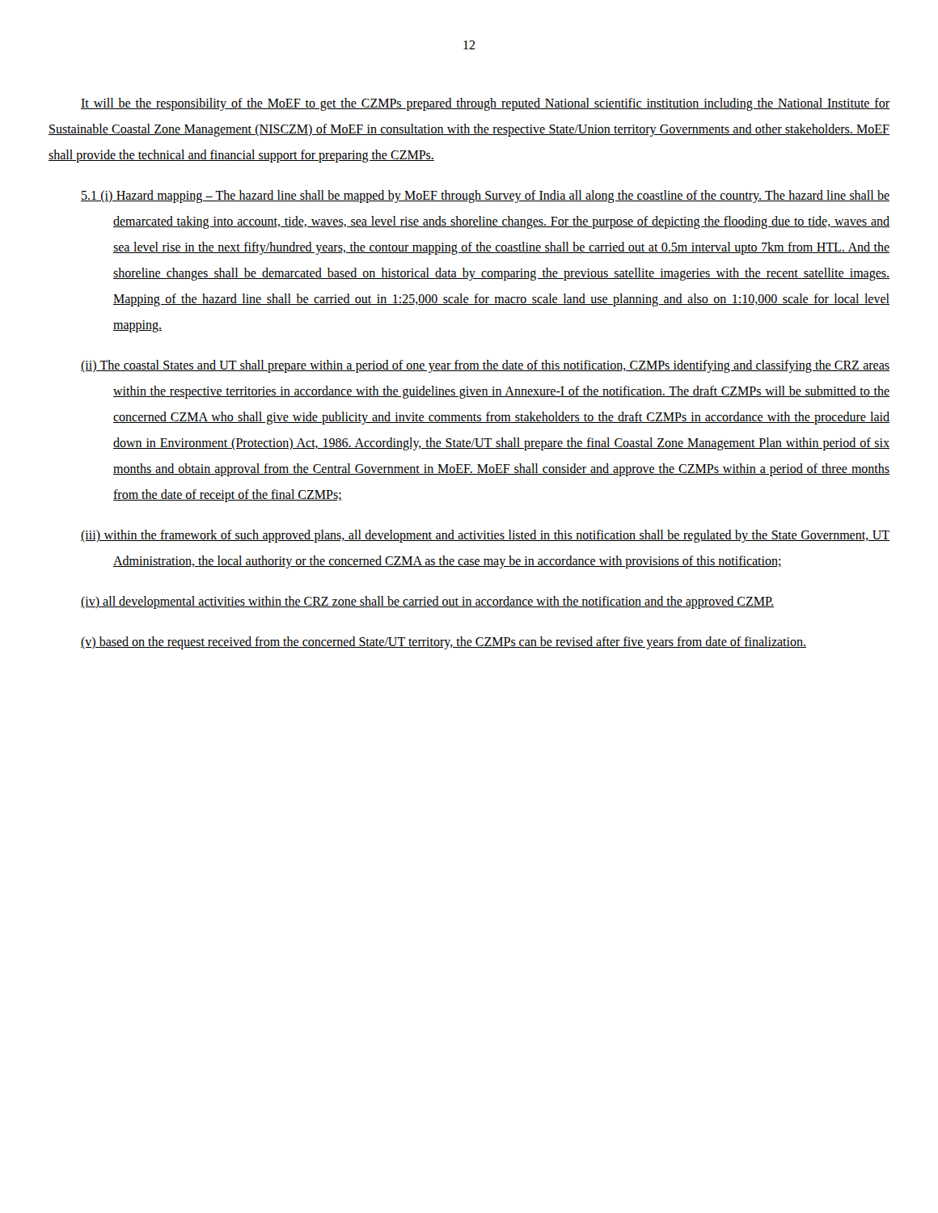12
It will be the responsibility of the MoEF to get the CZMPs prepared through reputed National scientific institution including the National Institute for Sustainable Coastal Zone Management (NISCZM) of MoEF in consultation with the respective State/Union territory Governments and other stakeholders. MoEF shall provide the technical and financial support for preparing the CZMPs.
5.1 (i) Hazard mapping – The hazard line shall be mapped by MoEF through Survey of India all along the coastline of the country. The hazard line shall be demarcated taking into account, tide, waves, sea level rise ands shoreline changes. For the purpose of depicting the flooding due to tide, waves and sea level rise in the next fifty/hundred years, the contour mapping of the coastline shall be carried out at 0.5m interval upto 7km from HTL. And the shoreline changes shall be demarcated based on historical data by comparing the previous satellite imageries with the recent satellite images. Mapping of the hazard line shall be carried out in 1:25,000 scale for macro scale land use planning and also on 1:10,000 scale for local level mapping.
(ii) The coastal States and UT shall prepare within a period of one year from the date of this notification, CZMPs identifying and classifying the CRZ areas within the respective territories in accordance with the guidelines given in Annexure-I of the notification. The draft CZMPs will be submitted to the concerned CZMA who shall give wide publicity and invite comments from stakeholders to the draft CZMPs in accordance with the procedure laid down in Environment (Protection) Act, 1986. Accordingly, the State/UT shall prepare the final Coastal Zone Management Plan within period of six months and obtain approval from the Central Government in MoEF. MoEF shall consider and approve the CZMPs within a period of three months from the date of receipt of the final CZMPs;
(iii) within the framework of such approved plans, all development and activities listed in this notification shall be regulated by the State Government, UT Administration, the local authority or the concerned CZMA as the case may be in accordance with provisions of this notification;
(iv) all developmental activities within the CRZ zone shall be carried out in accordance with the notification and the approved CZMP.
(v) based on the request received from the concerned State/UT territory, the CZMPs can be revised after five years from date of finalization.